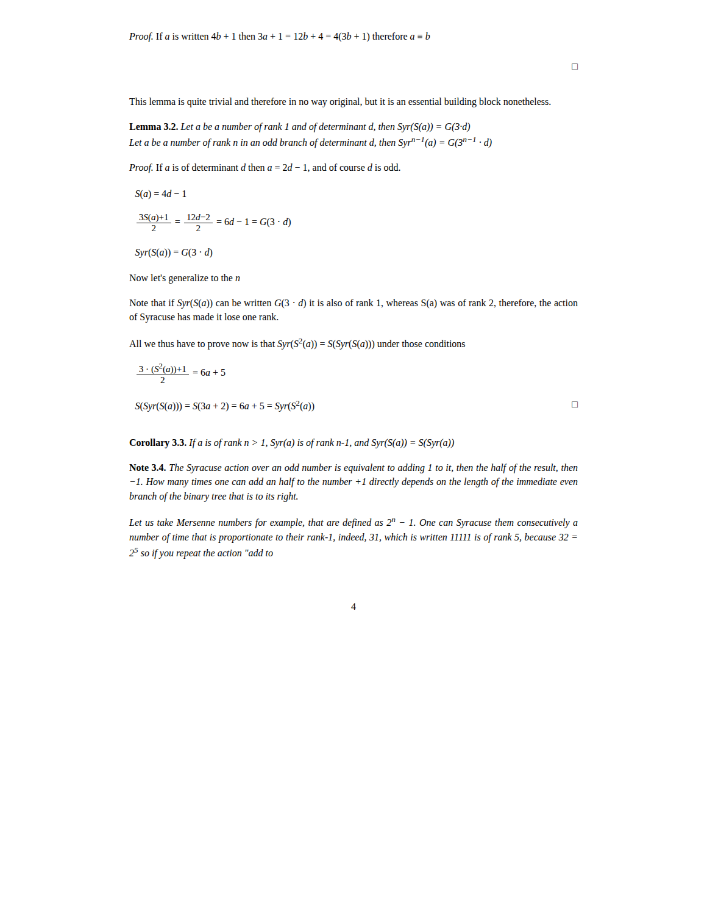Proof. If a is written 4b + 1 then 3a + 1 = 12b + 4 = 4(3b + 1) therefore a ≡ b
□
This lemma is quite trivial and therefore in no way original, but it is an essential building block nonetheless.
Lemma 3.2. Let a be a number of rank 1 and of determinant d, then Syr(S(a)) = G(3·d)
Let a be a number of rank n in an odd branch of determinant d, then Syrn−1(a) = G(3n−1 · d)
Proof. If a is of determinant d then a = 2d − 1, and of course d is odd.
S(a) = 4d − 1
3S(a)+12 = 12d−22 = 6d − 1 = G(3 · d)
Syr(S(a)) = G(3 · d)
Now let's generalize to the n
Note that if Syr(S(a)) can be written G(3 · d) it is also of rank 1, whereas S(a) was of rank 2, therefore, the action of Syracuse has made it lose one rank.
All we thus have to prove now is that Syr(S2(a)) = S(Syr(S(a))) under those conditions
3 · (S2(a))+12 = 6a + 5
S(Syr(S(a))) = S(3a + 2) = 6a + 5 = Syr(S2(a)) □
Corollary 3.3. If a is of rank n > 1, Syr(a) is of rank n-1, and Syr(S(a)) = S(Syr(a))
Note 3.4. The Syracuse action over an odd number is equivalent to adding 1 to it, then the half of the result, then −1. How many times one can add an half to the number +1 directly depends on the length of the immediate even branch of the binary tree that is to its right.
Let us take Mersenne numbers for example, that are defined as 2n − 1. One can Syracuse them consecutively a number of time that is proportionate to their rank-1, indeed, 31, which is written 11111 is of rank 5, because 32 = 25 so if you repeat the action "add to
4